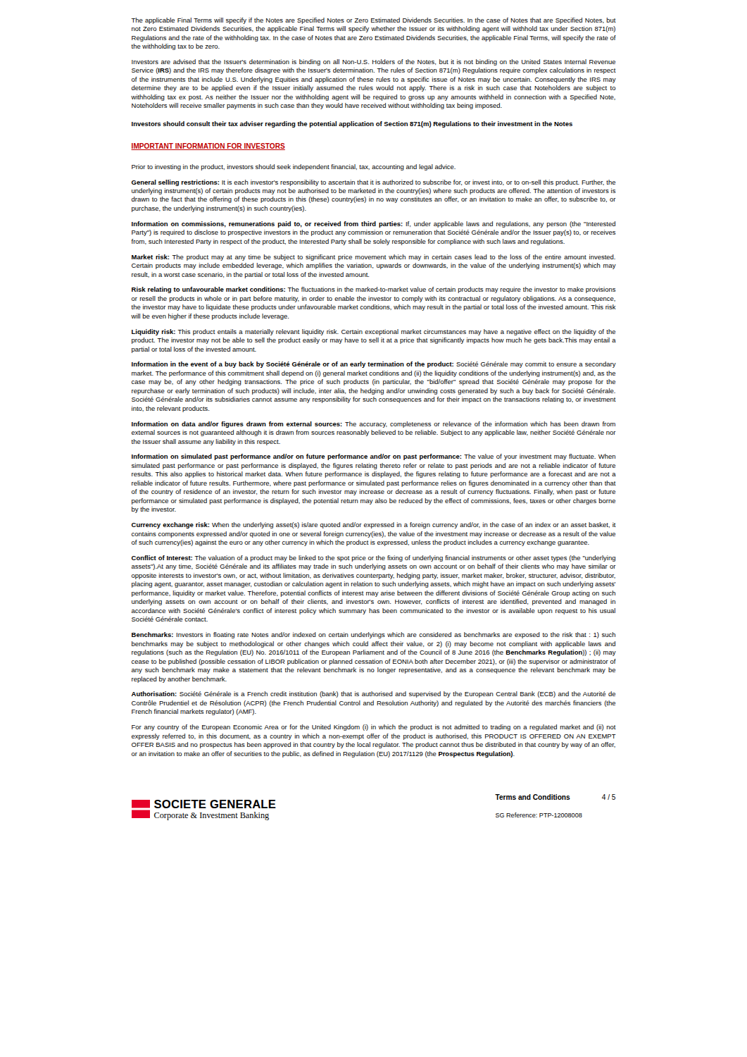The applicable Final Terms will specify if the Notes are Specified Notes or Zero Estimated Dividends Securities. In the case of Notes that are Specified Notes, but not Zero Estimated Dividends Securities, the applicable Final Terms will specify whether the Issuer or its withholding agent will withhold tax under Section 871(m) Regulations and the rate of the withholding tax. In the case of Notes that are Zero Estimated Dividends Securities, the applicable Final Terms, will specify the rate of the withholding tax to be zero.
Investors are advised that the Issuer's determination is binding on all Non-U.S. Holders of the Notes, but it is not binding on the United States Internal Revenue Service (IRS) and the IRS may therefore disagree with the Issuer's determination. The rules of Section 871(m) Regulations require complex calculations in respect of the instruments that include U.S. Underlying Equities and application of these rules to a specific issue of Notes may be uncertain. Consequently the IRS may determine they are to be applied even if the Issuer initially assumed the rules would not apply. There is a risk in such case that Noteholders are subject to withholding tax ex post. As neither the Issuer nor the withholding agent will be required to gross up any amounts withheld in connection with a Specified Note, Noteholders will receive smaller payments in such case than they would have received without withholding tax being imposed.
Investors should consult their tax adviser regarding the potential application of Section 871(m) Regulations to their investment in the Notes
IMPORTANT INFORMATION FOR INVESTORS
Prior to investing in the product, investors should seek independent financial, tax, accounting and legal advice.
General selling restrictions: It is each investor's responsibility to ascertain that it is authorized to subscribe for, or invest into, or to on-sell this product. Further, the underlying instrument(s) of certain products may not be authorised to be marketed in the country(ies) where such products are offered. The attention of investors is drawn to the fact that the offering of these products in this (these) country(ies) in no way constitutes an offer, or an invitation to make an offer, to subscribe to, or purchase, the underlying instrument(s) in such country(ies).
Information on commissions, remunerations paid to, or received from third parties: If, under applicable laws and regulations, any person (the "Interested Party") is required to disclose to prospective investors in the product any commission or remuneration that Société Générale and/or the Issuer pay(s) to, or receives from, such Interested Party in respect of the product, the Interested Party shall be solely responsible for compliance with such laws and regulations.
Market risk: The product may at any time be subject to significant price movement which may in certain cases lead to the loss of the entire amount invested. Certain products may include embedded leverage, which amplifies the variation, upwards or downwards, in the value of the underlying instrument(s) which may result, in a worst case scenario, in the partial or total loss of the invested amount.
Risk relating to unfavourable market conditions: The fluctuations in the marked-to-market value of certain products may require the investor to make provisions or resell the products in whole or in part before maturity, in order to enable the investor to comply with its contractual or regulatory obligations. As a consequence, the investor may have to liquidate these products under unfavourable market conditions, which may result in the partial or total loss of the invested amount. This risk will be even higher if these products include leverage.
Liquidity risk: This product entails a materially relevant liquidity risk. Certain exceptional market circumstances may have a negative effect on the liquidity of the product. The investor may not be able to sell the product easily or may have to sell it at a price that significantly impacts how much he gets back.This may entail a partial or total loss of the invested amount.
Information in the event of a buy back by Société Générale or of an early termination of the product: Société Générale may commit to ensure a secondary market. The performance of this commitment shall depend on (i) general market conditions and (ii) the liquidity conditions of the underlying instrument(s) and, as the case may be, of any other hedging transactions. The price of such products (in particular, the "bid/offer" spread that Société Générale may propose for the repurchase or early termination of such products) will include, inter alia, the hedging and/or unwinding costs generated by such a buy back for Société Générale. Société Générale and/or its subsidiaries cannot assume any responsibility for such consequences and for their impact on the transactions relating to, or investment into, the relevant products.
Information on data and/or figures drawn from external sources: The accuracy, completeness or relevance of the information which has been drawn from external sources is not guaranteed although it is drawn from sources reasonably believed to be reliable. Subject to any applicable law, neither Société Générale nor the Issuer shall assume any liability in this respect.
Information on simulated past performance and/or on future performance and/or on past performance: The value of your investment may fluctuate. When simulated past performance or past performance is displayed, the figures relating thereto refer or relate to past periods and are not a reliable indicator of future results. This also applies to historical market data. When future performance is displayed, the figures relating to future performance are a forecast and are not a reliable indicator of future results. Furthermore, where past performance or simulated past performance relies on figures denominated in a currency other than that of the country of residence of an investor, the return for such investor may increase or decrease as a result of currency fluctuations. Finally, when past or future performance or simulated past performance is displayed, the potential return may also be reduced by the effect of commissions, fees, taxes or other charges borne by the investor.
Currency exchange risk: When the underlying asset(s) is/are quoted and/or expressed in a foreign currency and/or, in the case of an index or an asset basket, it contains components expressed and/or quoted in one or several foreign currency(ies), the value of the investment may increase or decrease as a result of the value of such currency(ies) against the euro or any other currency in which the product is expressed, unless the product includes a currency exchange guarantee.
Conflict of Interest: The valuation of a product may be linked to the spot price or the fixing of underlying financial instruments or other asset types (the "underlying assets").At any time, Société Générale and its affiliates may trade in such underlying assets on own account or on behalf of their clients who may have similar or opposite interests to investor's own, or act, without limitation, as derivatives counterparty, hedging party, issuer, market maker, broker, structurer, advisor, distributor, placing agent, guarantor, asset manager, custodian or calculation agent in relation to such underlying assets, which might have an impact on such underlying assets' performance, liquidity or market value. Therefore, potential conflicts of interest may arise between the different divisions of Société Générale Group acting on such underlying assets on own account or on behalf of their clients, and investor's own. However, conflicts of interest are identified, prevented and managed in accordance with Société Générale's conflict of interest policy which summary has been communicated to the investor or is available upon request to his usual Société Générale contact.
Benchmarks: Investors in floating rate Notes and/or indexed on certain underlyings which are considered as benchmarks are exposed to the risk that : 1) such benchmarks may be subject to methodological or other changes which could affect their value, or 2) (i) may become not compliant with applicable laws and regulations (such as the Regulation (EU) No. 2016/1011 of the European Parliament and of the Council of 8 June 2016 (the Benchmarks Regulation)) ; (ii) may cease to be published (possible cessation of LIBOR publication or planned cessation of EONIA both after December 2021), or (iii) the supervisor or administrator of any such benchmark may make a statement that the relevant benchmark is no longer representative, and as a consequence the relevant benchmark may be replaced by another benchmark.
Authorisation: Société Générale is a French credit institution (bank) that is authorised and supervised by the European Central Bank (ECB) and the Autorité de Contrôle Prudentiel et de Résolution (ACPR) (the French Prudential Control and Resolution Authority) and regulated by the Autorité des marchés financiers (the French financial markets regulator) (AMF).
For any country of the European Economic Area or for the United Kingdom (i) in which the product is not admitted to trading on a regulated market and (ii) not expressly referred to, in this document, as a country in which a non-exempt offer of the product is authorised, this PRODUCT IS OFFERED ON AN EXEMPT OFFER BASIS and no prospectus has been approved in that country by the local regulator. The product cannot thus be distributed in that country by way of an offer, or an invitation to make an offer of securities to the public, as defined in Regulation (EU) 2017/1129 (the Prospectus Regulation).
SOCIETE GENERALE
Corporate & Investment Banking
Terms and Conditions
SG Reference: PTP-12008008
4 / 5